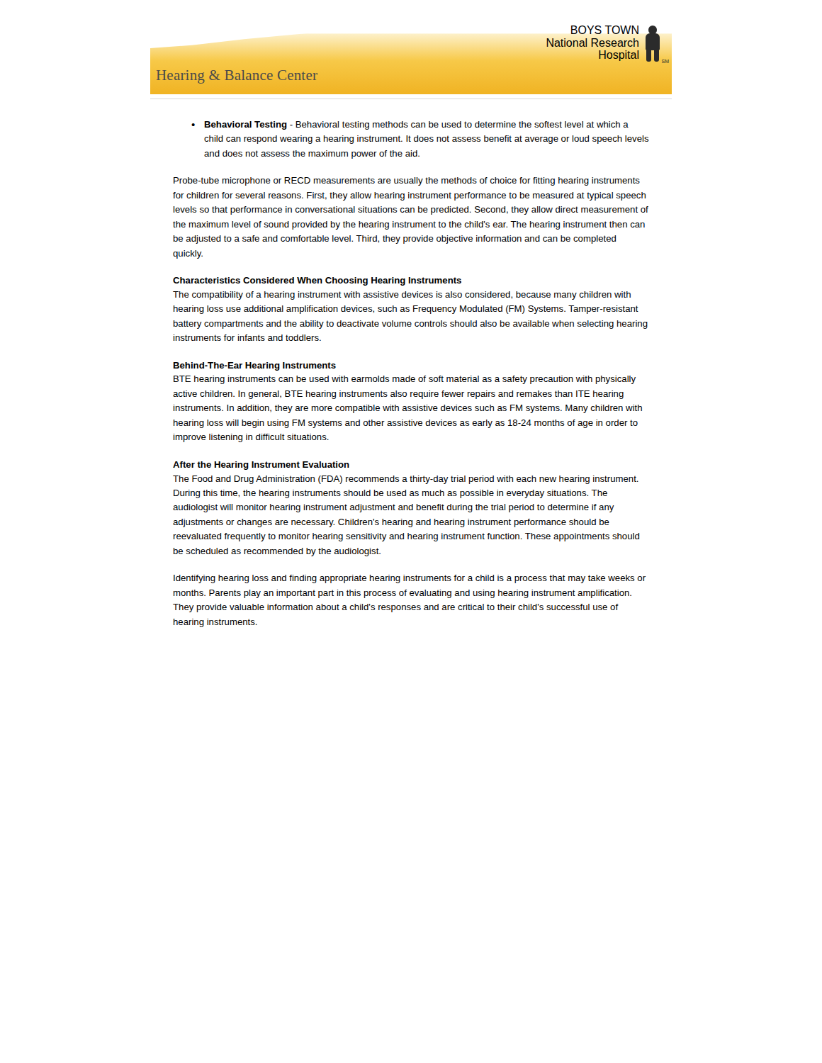Hearing & Balance Center
BOYS TOWN
National Research
Hospital
SM
Behavioral Testing - Behavioral testing methods can be used to determine the softest level at which a child can respond wearing a hearing instrument. It does not assess benefit at average or loud speech levels and does not assess the maximum power of the aid.
Probe-tube microphone or RECD measurements are usually the methods of choice for fitting hearing instruments for children for several reasons. First, they allow hearing instrument performance to be measured at typical speech levels so that performance in conversational situations can be predicted. Second, they allow direct measurement of the maximum level of sound provided by the hearing instrument to the child's ear. The hearing instrument then can be adjusted to a safe and comfortable level. Third, they provide objective information and can be completed quickly.
Characteristics Considered When Choosing Hearing Instruments
The compatibility of a hearing instrument with assistive devices is also considered, because many children with hearing loss use additional amplification devices, such as Frequency Modulated (FM) Systems. Tamper-resistant battery compartments and the ability to deactivate volume controls should also be available when selecting hearing instruments for infants and toddlers.
Behind-The-Ear Hearing Instruments
BTE hearing instruments can be used with earmolds made of soft material as a safety precaution with physically active children. In general, BTE hearing instruments also require fewer repairs and remakes than ITE hearing instruments. In addition, they are more compatible with assistive devices such as FM systems. Many children with hearing loss will begin using FM systems and other assistive devices as early as 18-24 months of age in order to improve listening in difficult situations.
After the Hearing Instrument Evaluation
The Food and Drug Administration (FDA) recommends a thirty-day trial period with each new hearing instrument. During this time, the hearing instruments should be used as much as possible in everyday situations. The audiologist will monitor hearing instrument adjustment and benefit during the trial period to determine if any adjustments or changes are necessary. Children's hearing and hearing instrument performance should be reevaluated frequently to monitor hearing sensitivity and hearing instrument function. These appointments should be scheduled as recommended by the audiologist.
Identifying hearing loss and finding appropriate hearing instruments for a child is a process that may take weeks or months. Parents play an important part in this process of evaluating and using hearing instrument amplification. They provide valuable information about a child's responses and are critical to their child's successful use of hearing instruments.